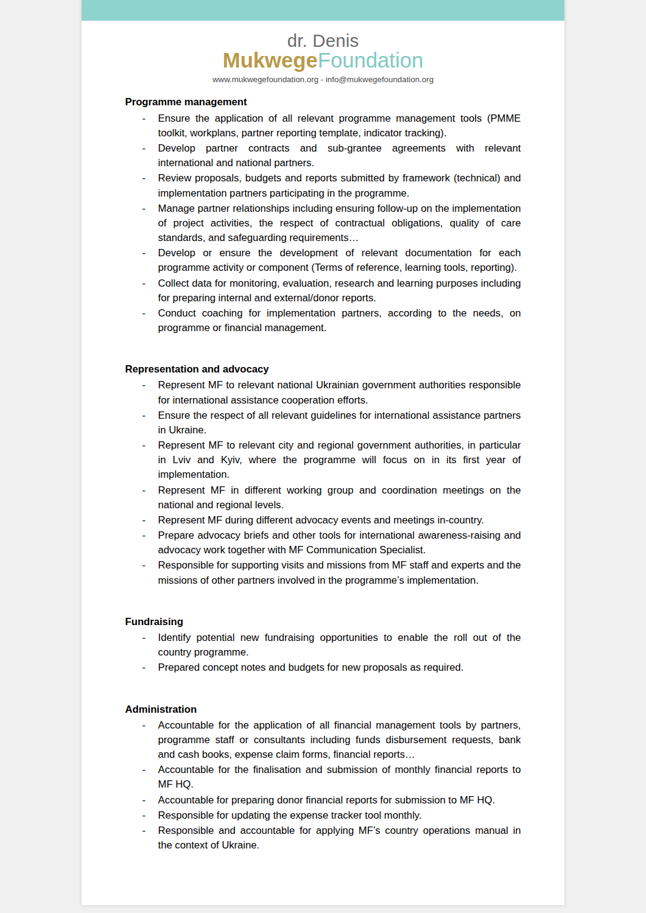dr. Denis
Mukwege Foundation
www.mukwegefoundation.org - info@mukwegefoundation.org
Programme management
Ensure the application of all relevant programme management tools (PMME toolkit, workplans, partner reporting template, indicator tracking).
Develop partner contracts and sub-grantee agreements with relevant international and national partners.
Review proposals, budgets and reports submitted by framework (technical) and implementation partners participating in the programme.
Manage partner relationships including ensuring follow-up on the implementation of project activities, the respect of contractual obligations, quality of care standards, and safeguarding requirements…
Develop or ensure the development of relevant documentation for each programme activity or component (Terms of reference, learning tools, reporting).
Collect data for monitoring, evaluation, research and learning purposes including for preparing internal and external/donor reports.
Conduct coaching for implementation partners, according to the needs, on programme or financial management.
Representation and advocacy
Represent MF to relevant national Ukrainian government authorities responsible for international assistance cooperation efforts.
Ensure the respect of all relevant guidelines for international assistance partners in Ukraine.
Represent MF to relevant city and regional government authorities, in particular in Lviv and Kyiv, where the programme will focus on in its first year of implementation.
Represent MF in different working group and coordination meetings on the national and regional levels.
Represent MF during different advocacy events and meetings in-country.
Prepare advocacy briefs and other tools for international awareness-raising and advocacy work together with MF Communication Specialist.
Responsible for supporting visits and missions from MF staff and experts and the missions of other partners involved in the programme’s implementation.
Fundraising
Identify potential new fundraising opportunities to enable the roll out of the country programme.
Prepared concept notes and budgets for new proposals as required.
Administration
Accountable for the application of all financial management tools by partners, programme staff or consultants including funds disbursement requests, bank and cash books, expense claim forms, financial reports…
Accountable for the finalisation and submission of monthly financial reports to MF HQ.
Accountable for preparing donor financial reports for submission to MF HQ.
Responsible for updating the expense tracker tool monthly.
Responsible and accountable for applying MF’s country operations manual in the context of Ukraine.